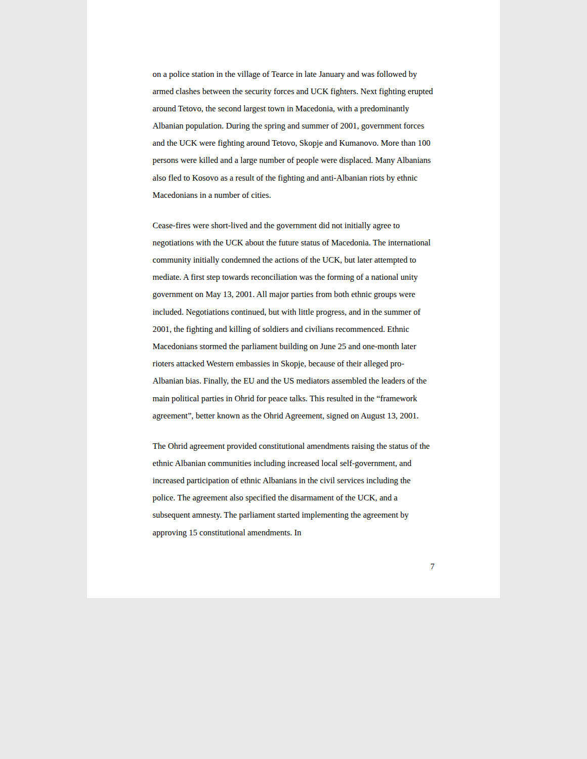on a police station in the village of Tearce in late January and was followed by armed clashes between the security forces and UCK fighters. Next fighting erupted around Tetovo, the second largest town in Macedonia, with a predominantly Albanian population. During the spring and summer of 2001, government forces and the UCK were fighting around Tetovo, Skopje and Kumanovo. More than 100 persons were killed and a large number of people were displaced. Many Albanians also fled to Kosovo as a result of the fighting and anti-Albanian riots by ethnic Macedonians in a number of cities.
Cease-fires were short-lived and the government did not initially agree to negotiations with the UCK about the future status of Macedonia. The international community initially condemned the actions of the UCK, but later attempted to mediate. A first step towards reconciliation was the forming of a national unity government on May 13, 2001. All major parties from both ethnic groups were included. Negotiations continued, but with little progress, and in the summer of 2001, the fighting and killing of soldiers and civilians recommenced. Ethnic Macedonians stormed the parliament building on June 25 and one-month later rioters attacked Western embassies in Skopje, because of their alleged pro-Albanian bias. Finally, the EU and the US mediators assembled the leaders of the main political parties in Ohrid for peace talks. This resulted in the “framework agreement”, better known as the Ohrid Agreement, signed on August 13, 2001.
The Ohrid agreement provided constitutional amendments raising the status of the ethnic Albanian communities including increased local self-government, and increased participation of ethnic Albanians in the civil services including the police. The agreement also specified the disarmament of the UCK, and a subsequent amnesty. The parliament started implementing the agreement by approving 15 constitutional amendments. In
7